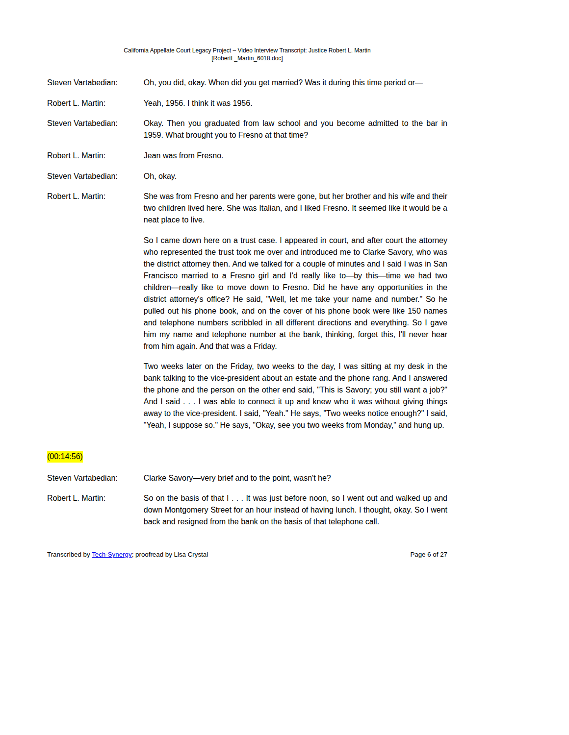California Appellate Court Legacy Project – Video Interview Transcript: Justice Robert L. Martin
[RobertL_Martin_6018.doc]
Steven Vartabedian:
Oh, you did, okay. When did you get married? Was it during this time period or—
Robert L. Martin:
Yeah, 1956. I think it was 1956.
Steven Vartabedian:
Okay. Then you graduated from law school and you become admitted to the bar in 1959. What brought you to Fresno at that time?
Robert L. Martin:
Jean was from Fresno.
Steven Vartabedian:
Oh, okay.
Robert L. Martin:
She was from Fresno and her parents were gone, but her brother and his wife and their two children lived here. She was Italian, and I liked Fresno. It seemed like it would be a neat place to live.
So I came down here on a trust case. I appeared in court, and after court the attorney who represented the trust took me over and introduced me to Clarke Savory, who was the district attorney then. And we talked for a couple of minutes and I said I was in San Francisco married to a Fresno girl and I'd really like to—by this—time we had two children—really like to move down to Fresno. Did he have any opportunities in the district attorney's office? He said, "Well, let me take your name and number." So he pulled out his phone book, and on the cover of his phone book were like 150 names and telephone numbers scribbled in all different directions and everything. So I gave him my name and telephone number at the bank, thinking, forget this, I'll never hear from him again. And that was a Friday.
Two weeks later on the Friday, two weeks to the day, I was sitting at my desk in the bank talking to the vice-president about an estate and the phone rang. And I answered the phone and the person on the other end said, "This is Savory; you still want a job?" And I said . . . I was able to connect it up and knew who it was without giving things away to the vice-president. I said, "Yeah." He says, "Two weeks notice enough?" I said, "Yeah, I suppose so." He says, "Okay, see you two weeks from Monday," and hung up.
(00:14:56)
Steven Vartabedian:
Clarke Savory—very brief and to the point, wasn't he?
Robert L. Martin:
So on the basis of that I . . . It was just before noon, so I went out and walked up and down Montgomery Street for an hour instead of having lunch. I thought, okay. So I went back and resigned from the bank on the basis of that telephone call.
Transcribed by Tech-Synergy; proofread by Lisa Crystal
Page 6 of 27